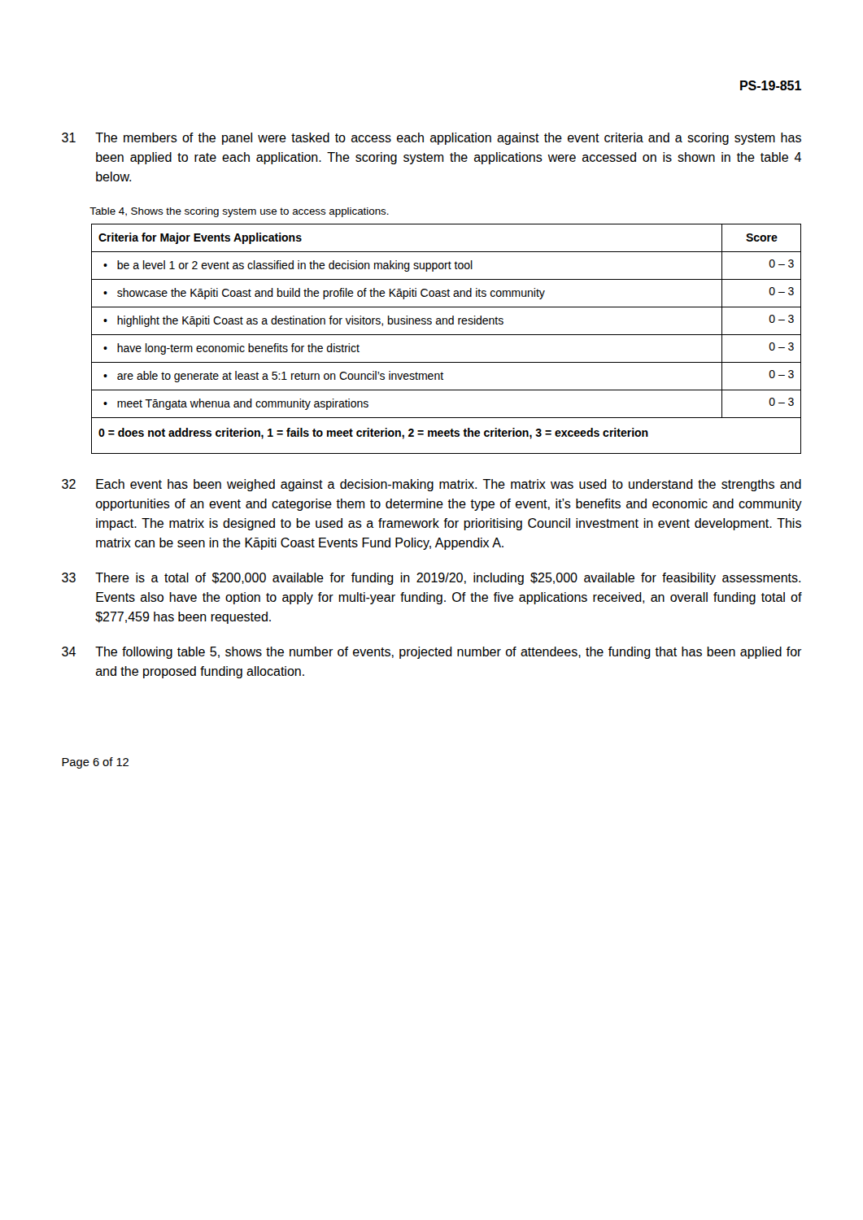PS-19-851
31 The members of the panel were tasked to access each application against the event criteria and a scoring system has been applied to rate each application. The scoring system the applications were accessed on is shown in the table 4 below.
Table 4, Shows the scoring system use to access applications.
| Criteria for Major Events Applications | Score |
| --- | --- |
| be a level 1 or 2 event as classified in the decision making support tool | 0 – 3 |
| showcase the Kāpiti Coast and build the profile of the Kāpiti Coast and its community | 0 – 3 |
| highlight the Kāpiti Coast as a destination for visitors, business and residents | 0 – 3 |
| have long-term economic benefits for the district | 0 – 3 |
| are able to generate at least a 5:1 return on Council’s investment | 0 – 3 |
| meet Tāngata whenua and community aspirations | 0 – 3 |
| 0 = does not address criterion, 1 = fails to meet criterion, 2 = meets the criterion, 3 = exceeds criterion |
32 Each event has been weighed against a decision-making matrix. The matrix was used to understand the strengths and opportunities of an event and categorise them to determine the type of event, it’s benefits and economic and community impact. The matrix is designed to be used as a framework for prioritising Council investment in event development. This matrix can be seen in the Kāpiti Coast Events Fund Policy, Appendix A.
33 There is a total of $200,000 available for funding in 2019/20, including $25,000 available for feasibility assessments. Events also have the option to apply for multi-year funding. Of the five applications received, an overall funding total of $277,459 has been requested.
34 The following table 5, shows the number of events, projected number of attendees, the funding that has been applied for and the proposed funding allocation.
Page 6 of 12